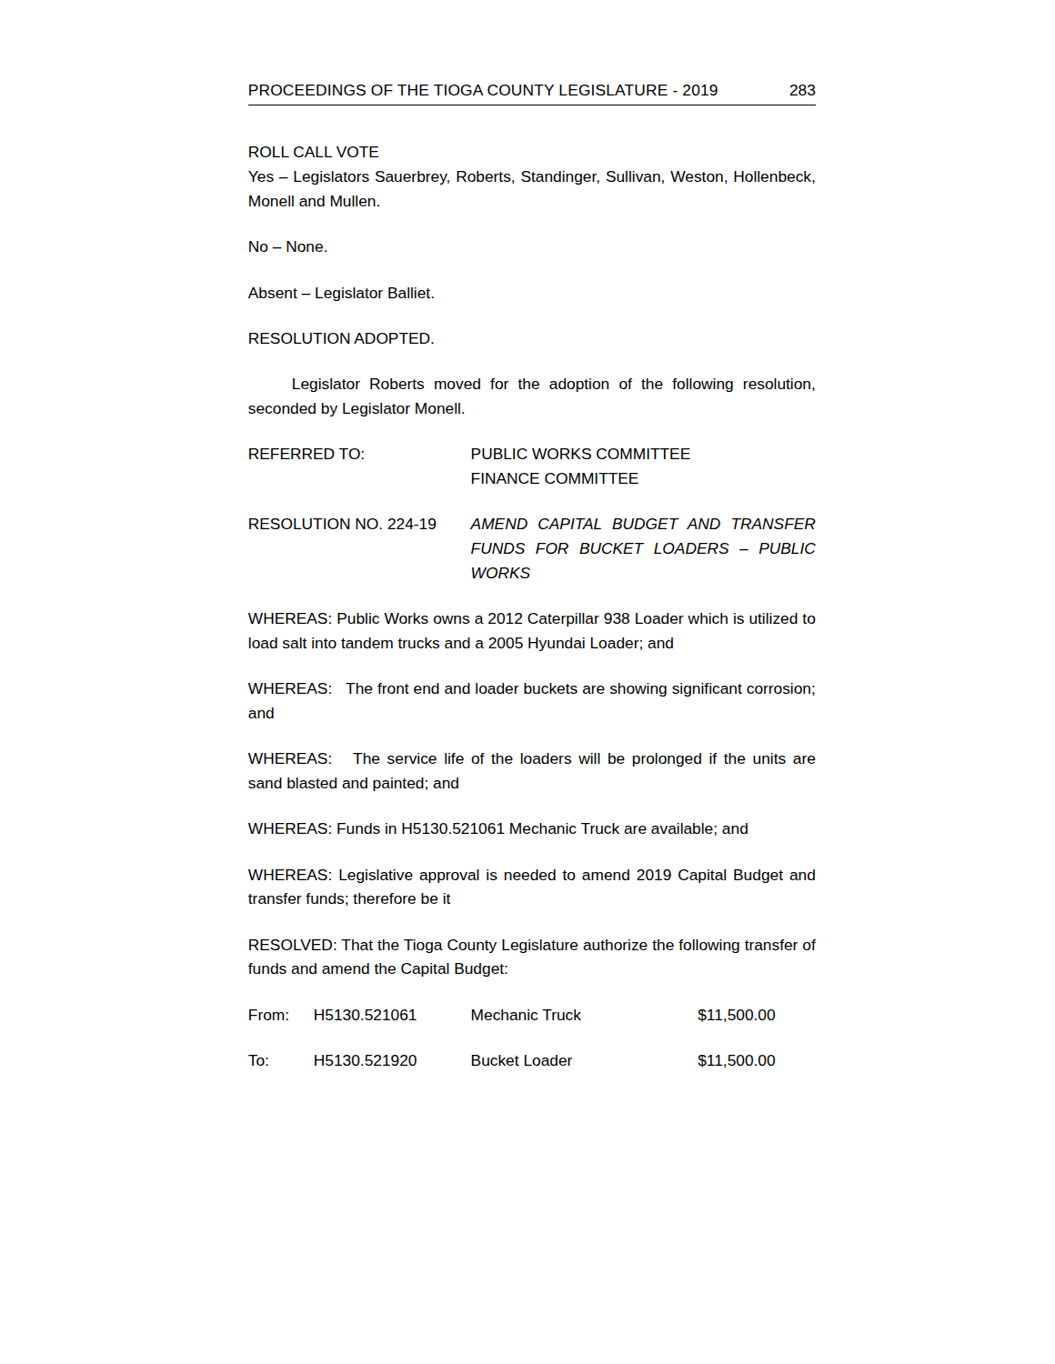PROCEEDINGS OF THE TIOGA COUNTY LEGISLATURE - 2019 283
ROLL CALL VOTE
Yes – Legislators Sauerbrey, Roberts, Standinger, Sullivan, Weston, Hollenbeck, Monell and Mullen.
No – None.
Absent – Legislator Balliet.
RESOLUTION ADOPTED.
Legislator Roberts moved for the adoption of the following resolution, seconded by Legislator Monell.
REFERRED TO:
PUBLIC WORKS COMMITTEE FINANCE COMMITTEE
RESOLUTION NO. 224-19
AMEND CAPITAL BUDGET AND TRANSFER FUNDS FOR BUCKET LOADERS – PUBLIC WORKS
WHEREAS: Public Works owns a 2012 Caterpillar 938 Loader which is utilized to load salt into tandem trucks and a 2005 Hyundai Loader; and
WHEREAS: The front end and loader buckets are showing significant corrosion; and
WHEREAS: The service life of the loaders will be prolonged if the units are sand blasted and painted; and
WHEREAS: Funds in H5130.521061 Mechanic Truck are available; and
WHEREAS: Legislative approval is needed to amend 2019 Capital Budget and transfer funds; therefore be it
RESOLVED: That the Tioga County Legislature authorize the following transfer of funds and amend the Capital Budget:
From:
H5130.521061
Mechanic Truck
$11,500.00
To:
H5130.521920
Bucket Loader
$11,500.00